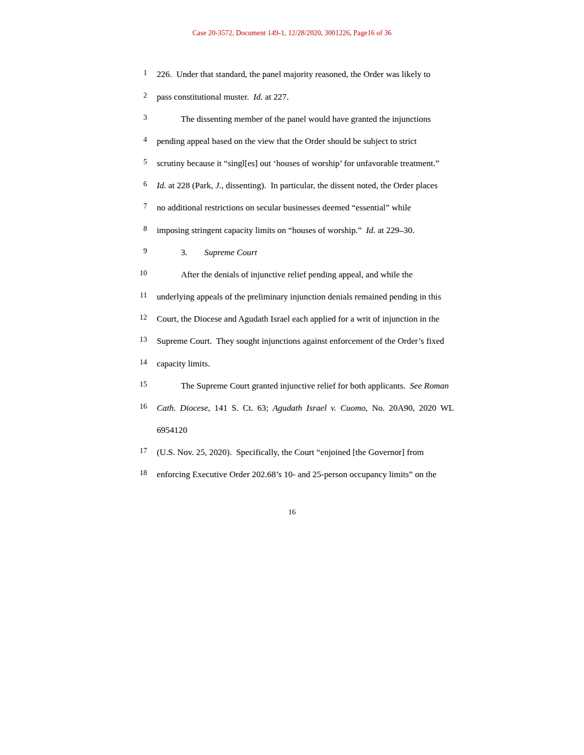Case 20-3572, Document 149-1, 12/28/2020, 3001226, Page16 of 36
226. Under that standard, the panel majority reasoned, the Order was likely to
pass constitutional muster. Id. at 227.
The dissenting member of the panel would have granted the injunctions
pending appeal based on the view that the Order should be subject to strict
scrutiny because it “singl[es] out ‘houses of worship’ for unfavorable treatment.”
Id. at 228 (Park, J., dissenting). In particular, the dissent noted, the Order places
no additional restrictions on secular businesses deemed “essential” while
imposing stringent capacity limits on “houses of worship.” Id. at 229–30.
3. Supreme Court
After the denials of injunctive relief pending appeal, and while the
underlying appeals of the preliminary injunction denials remained pending in this
Court, the Diocese and Agudath Israel each applied for a writ of injunction in the
Supreme Court. They sought injunctions against enforcement of the Order’s fixed
capacity limits.
The Supreme Court granted injunctive relief for both applicants. See Roman
Cath. Diocese, 141 S. Ct. 63; Agudath Israel v. Cuomo, No. 20A90, 2020 WL 6954120
(U.S. Nov. 25, 2020). Specifically, the Court “enjoined [the Governor] from
enforcing Executive Order 202.68’s 10- and 25-person occupancy limits” on the
16